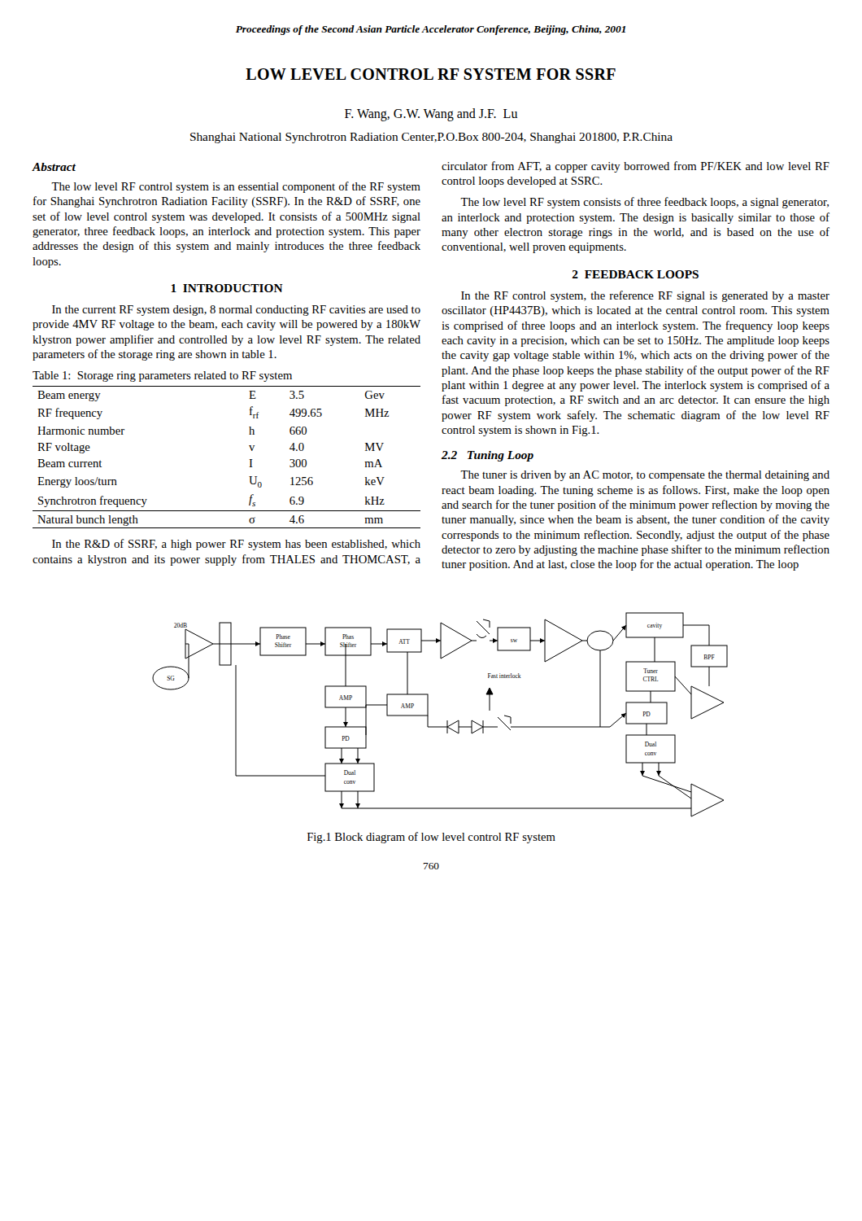Proceedings of the Second Asian Particle Accelerator Conference, Beijing, China, 2001
LOW LEVEL CONTROL RF SYSTEM FOR SSRF
F. Wang, G.W. Wang and J.F. Lu
Shanghai National Synchrotron Radiation Center,P.O.Box 800-204, Shanghai 201800, P.R.China
Abstract
The low level RF control system is an essential component of the RF system for Shanghai Synchrotron Radiation Facility (SSRF). In the R&D of SSRF, one set of low level control system was developed. It consists of a 500MHz signal generator, three feedback loops, an interlock and protection system. This paper addresses the design of this system and mainly introduces the three feedback loops.
1 INTRODUCTION
In the current RF system design, 8 normal conducting RF cavities are used to provide 4MV RF voltage to the beam, each cavity will be powered by a 180kW klystron power amplifier and controlled by a low level RF system. The related parameters of the storage ring are shown in table 1.
Table 1: Storage ring parameters related to RF system
| Beam energy | E | 3.5 | Gev |
| RF frequency | f rf | 499.65 | MHz |
| Harmonic number | h | 660 | |
| RF voltage | v | 4.0 | MV |
| Beam current | I | 300 | mA |
| Energy loos/turn | U 0 | 1256 | keV |
| Synchrotron frequency | f s | 6.9 | kHz |
| Natural bunch length | σ | 4.6 | mm |
In the R&D of SSRF, a high power RF system has been established, which contains a klystron and its power supply from THALES and THOMCAST, a circulator from AFT, a copper cavity borrowed from PF/KEK and low level RF control loops developed at SSRC.
The low level RF system consists of three feedback loops, a signal generator, an interlock and protection system. The design is basically similar to those of many other electron storage rings in the world, and is based on the use of conventional, well proven equipments.
2 FEEDBACK LOOPS
In the RF control system, the reference RF signal is generated by a master oscillator (HP4437B), which is located at the central control room. This system is comprised of three loops and an interlock system. The frequency loop keeps each cavity in a precision, which can be set to 150Hz. The amplitude loop keeps the cavity gap voltage stable within 1%, which acts on the driving power of the plant. And the phase loop keeps the phase stability of the output power of the RF plant within 1 degree at any power level. The interlock system is comprised of a fast vacuum protection, a RF switch and an arc detector. It can ensure the high power RF system work safely. The schematic diagram of the low level RF control system is shown in Fig.1.
2.2 Tuning Loop
The tuner is driven by an AC motor, to compensate the thermal detaining and react beam loading. The tuning scheme is as follows. First, make the loop open and search for the tuner position of the minimum power reflection by moving the tuner manually, since when the beam is absent, the tuner condition of the cavity corresponds to the minimum reflection. Secondly, adjust the output of the phase detector to zero by adjusting the machine phase shifter to the minimum reflection tuner position. And at last, close the loop for the actual operation. The loop
SG 20dB Phase Shifter Phas Shifter ATT sw cavity BPF Tuner CTRL PD Dual conv AMP AMP PD Dual conv Fast interlock
Fig.1 Block diagram of low level control RF system
760